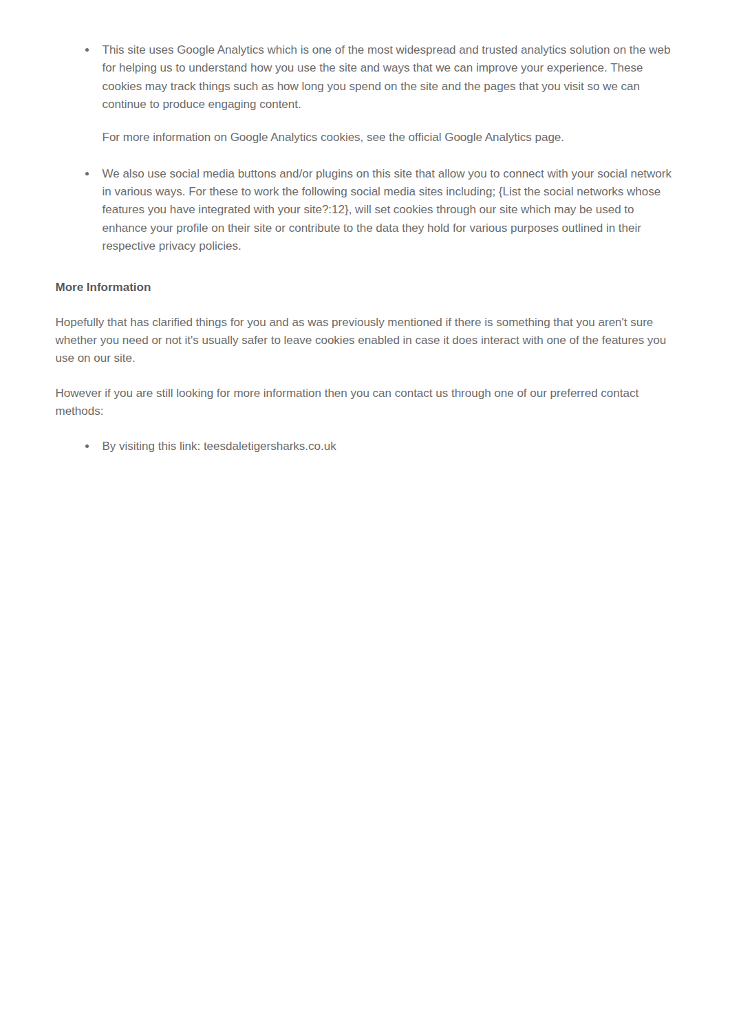This site uses Google Analytics which is one of the most widespread and trusted analytics solution on the web for helping us to understand how you use the site and ways that we can improve your experience. These cookies may track things such as how long you spend on the site and the pages that you visit so we can continue to produce engaging content.
For more information on Google Analytics cookies, see the official Google Analytics page.
We also use social media buttons and/or plugins on this site that allow you to connect with your social network in various ways. For these to work the following social media sites including; {List the social networks whose features you have integrated with your site?:12}, will set cookies through our site which may be used to enhance your profile on their site or contribute to the data they hold for various purposes outlined in their respective privacy policies.
More Information
Hopefully that has clarified things for you and as was previously mentioned if there is something that you aren't sure whether you need or not it's usually safer to leave cookies enabled in case it does interact with one of the features you use on our site.
However if you are still looking for more information then you can contact us through one of our preferred contact methods:
By visiting this link: teesdaletigersharks.co.uk